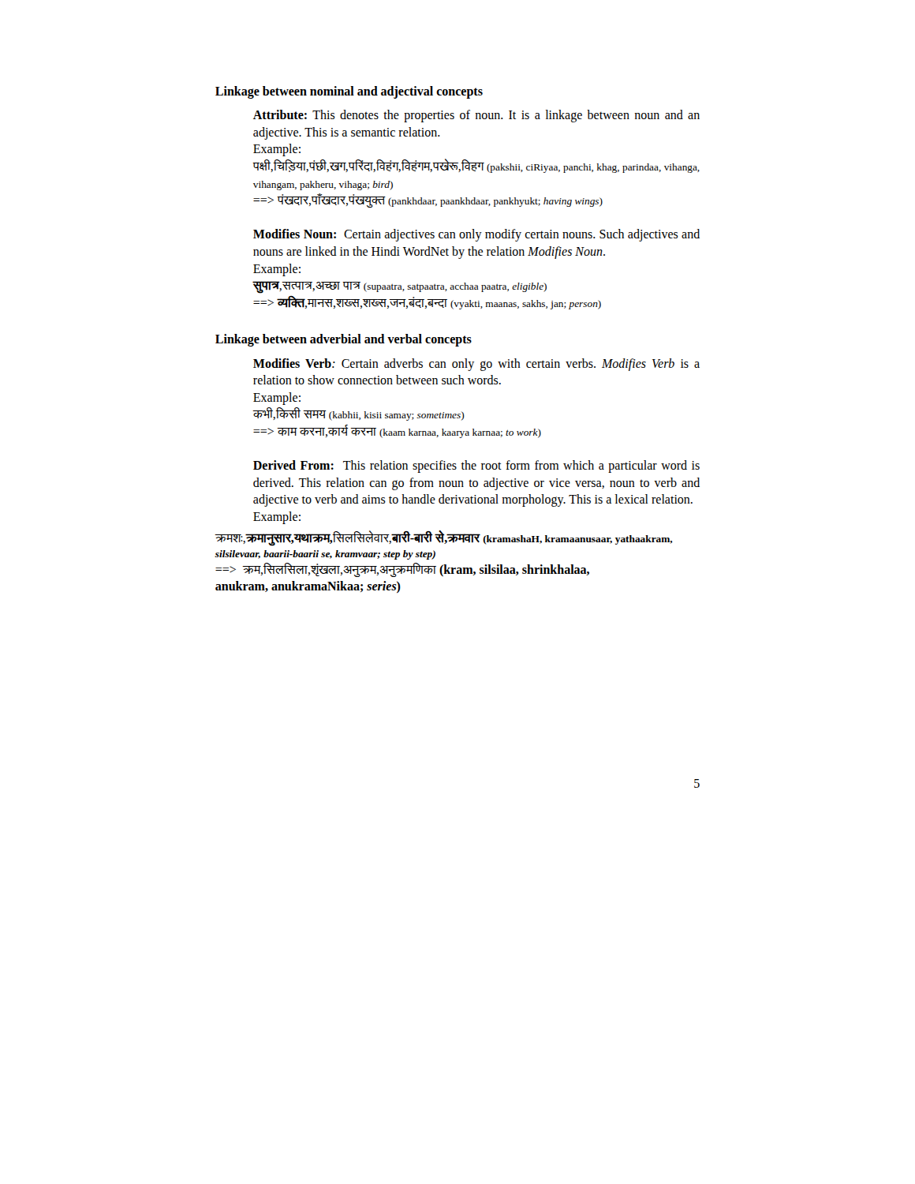Linkage between nominal and adjectival concepts
Attribute: This denotes the properties of noun. It is a linkage between noun and an adjective. This is a semantic relation.
Example:
पक्षी,चिड़िया,पंछी,खग,परिंदा,विहंग,विहंगम,पखेरू,विहग (pakshii, ciRiyaa, panchi, khag, parindaa, vihanga, vihangam, pakheru, vihaga; bird)
==> पंखदार,पाँखदार,पंखयुक्त (pankhdaar, paankhdaar, pankhyukt; having wings)
Modifies Noun: Certain adjectives can only modify certain nouns. Such adjectives and nouns are linked in the Hindi WordNet by the relation Modifies Noun.
Example:
सुपात्र,सत्पात्र,अच्छा पात्र (supaatra, satpaatra, acchaa paatra, eligible)
==> व्यक्ति,मानस,शख्स,शख्स,जन,बंदा,बन्दा (vyakti, maanas, sakhs, jan; person)
Linkage between adverbial and verbal concepts
Modifies Verb: Certain adverbs can only go with certain verbs. Modifies Verb is a relation to show connection between such words.
Example:
कभी,किसी समय (kabhii, kisii samay; sometimes)
==> काम करना,कार्य करना (kaam karnaa, kaarya karnaa; to work)
Derived From: This relation specifies the root form from which a particular word is derived. This relation can go from noun to adjective or vice versa, noun to verb and adjective to verb and aims to handle derivational morphology. This is a lexical relation.
Example:
क्रमशः, क्रमानुसार,यथाक्रम, सिलसिलेवार, बारी-बारी से,क्रमवार (kramashaH, kramaanusaar, yathaakram,
silsilevaar, baarii-baarii se, kramvaar; step by step)
==> क्रम,सिलसिला,शृंखला,अनुक्रम,अनुक्रमणिका (kram, silsilaa, shrinkhalaa,
anukram, anukramaNikaa; series)
5